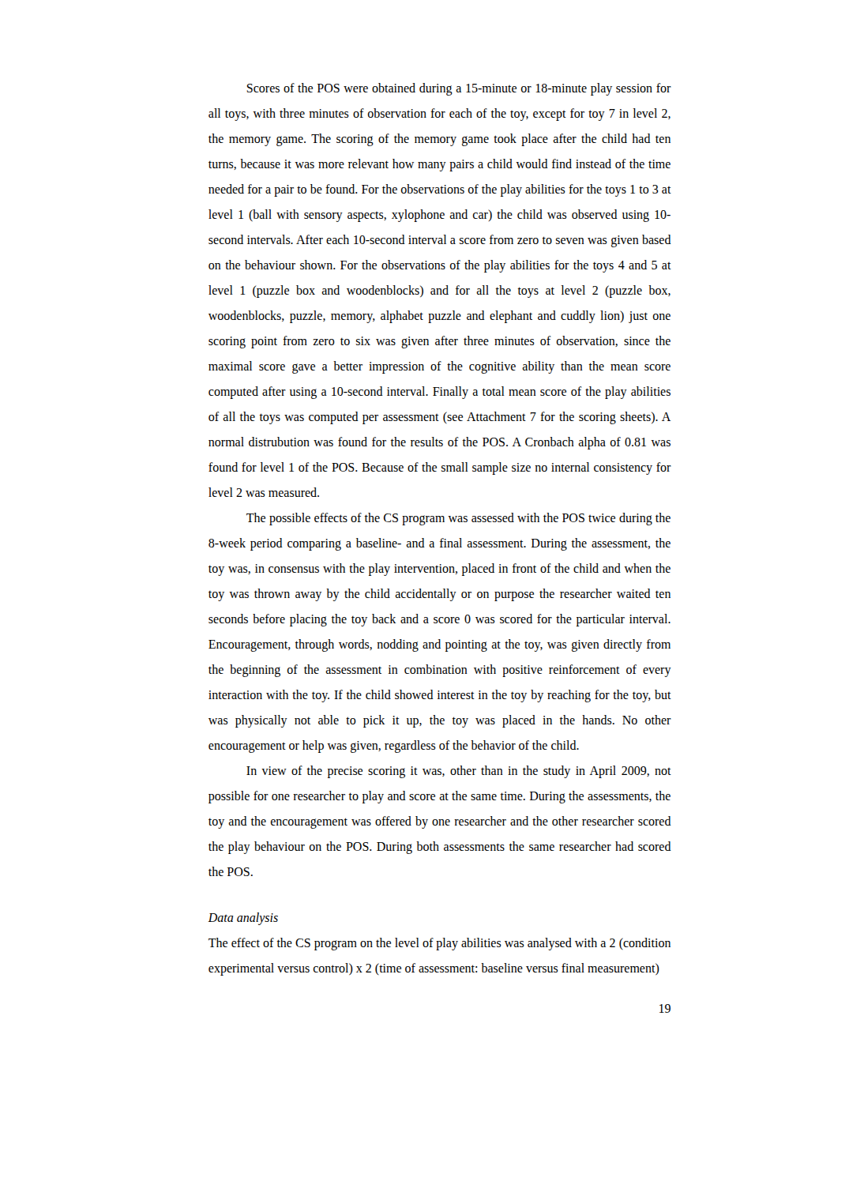Scores of the POS were obtained during a 15-minute or 18-minute play session for all toys, with three minutes of observation for each of the toy, except for toy 7 in level 2, the memory game. The scoring of the memory game took place after the child had ten turns, because it was more relevant how many pairs a child would find instead of the time needed for a pair to be found. For the observations of the play abilities for the toys 1 to 3 at level 1 (ball with sensory aspects, xylophone and car) the child was observed using 10-second intervals. After each 10-second interval a score from zero to seven was given based on the behaviour shown. For the observations of the play abilities for the toys 4 and 5 at level 1 (puzzle box and woodenblocks) and for all the toys at level 2 (puzzle box, woodenblocks, puzzle, memory, alphabet puzzle and elephant and cuddly lion) just one scoring point from zero to six was given after three minutes of observation, since the maximal score gave a better impression of the cognitive ability than the mean score computed after using a 10-second interval. Finally a total mean score of the play abilities of all the toys was computed per assessment (see Attachment 7 for the scoring sheets). A normal distrubution was found for the results of the POS. A Cronbach alpha of 0.81 was found for level 1 of the POS. Because of the small sample size no internal consistency for level 2 was measured.
The possible effects of the CS program was assessed with the POS twice during the 8-week period comparing a baseline- and a final assessment. During the assessment, the toy was, in consensus with the play intervention, placed in front of the child and when the toy was thrown away by the child accidentally or on purpose the researcher waited ten seconds before placing the toy back and a score 0 was scored for the particular interval. Encouragement, through words, nodding and pointing at the toy, was given directly from the beginning of the assessment in combination with positive reinforcement of every interaction with the toy. If the child showed interest in the toy by reaching for the toy, but was physically not able to pick it up, the toy was placed in the hands. No other encouragement or help was given, regardless of the behavior of the child.
In view of the precise scoring it was, other than in the study in April 2009, not possible for one researcher to play and score at the same time. During the assessments, the toy and the encouragement was offered by one researcher and the other researcher scored the play behaviour on the POS. During both assessments the same researcher had scored the POS.
Data analysis
The effect of the CS program on the level of play abilities was analysed with a 2 (condition experimental versus control) x 2 (time of assessment: baseline versus final measurement)
19